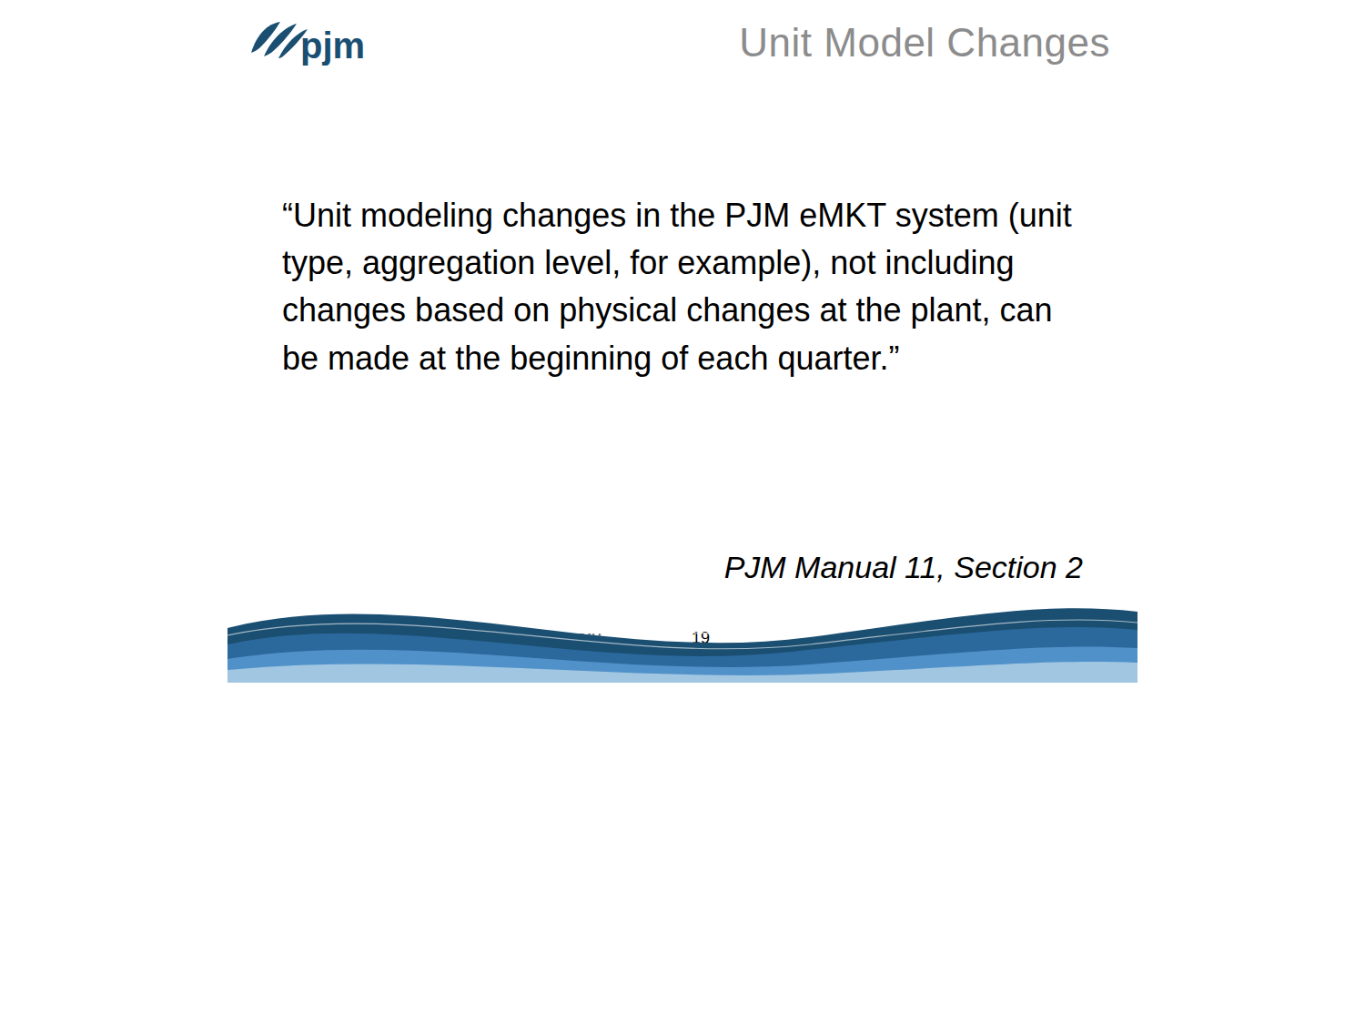pjm
Unit Model Changes
“Unit modeling changes in the PJM eMKT system (unit type, aggregation level, for example), not including changes based on physical changes at the plant, can be made at the beginning of each quarter.”
PJM Manual 11, Section 2
1/19/2012©2005 PJM
19